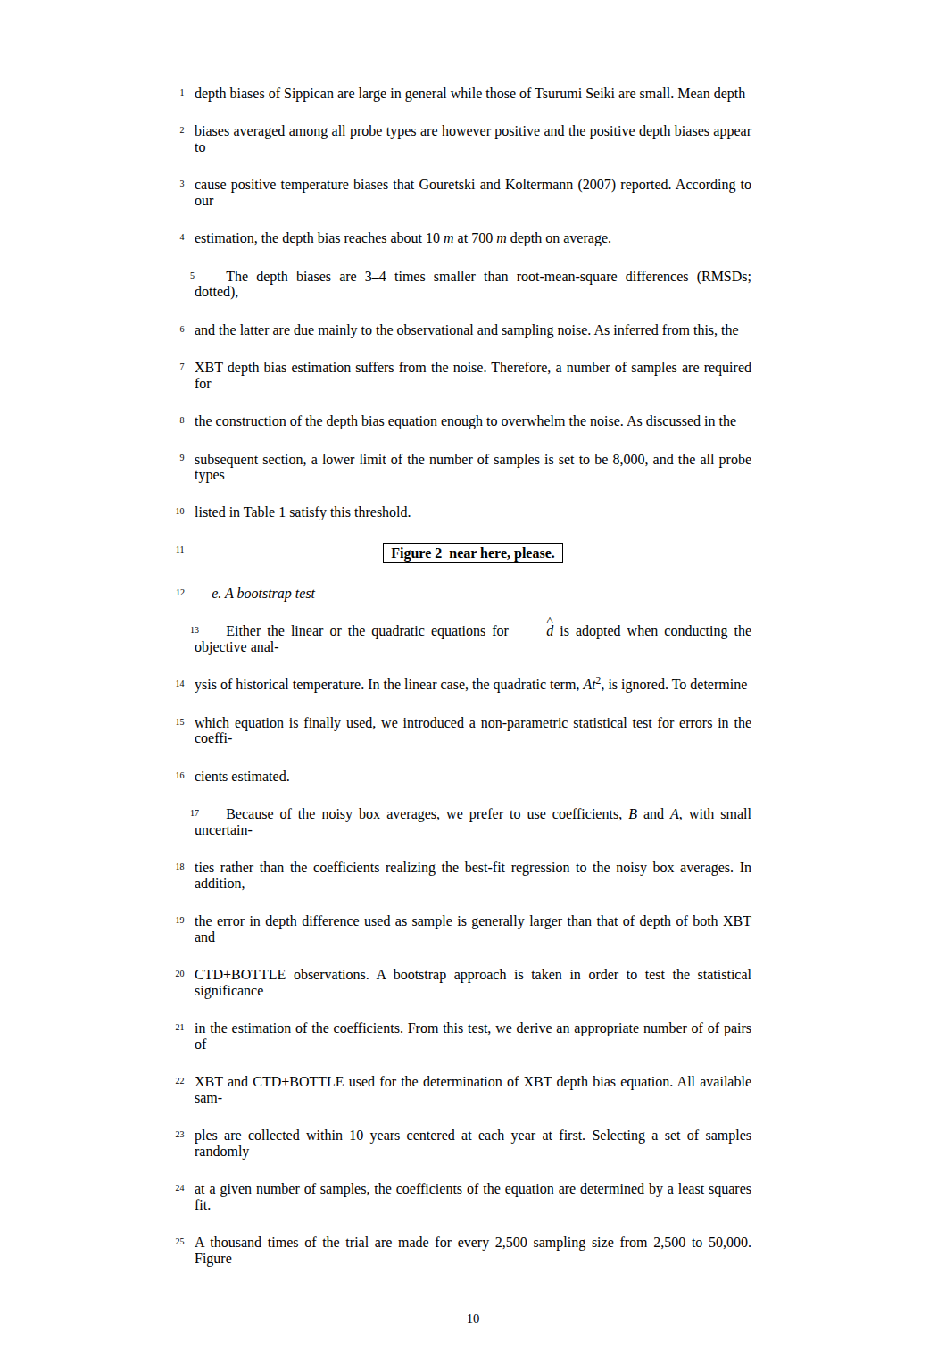depth biases of Sippican are large in general while those of Tsurumi Seiki are small. Mean depth
biases averaged among all probe types are however positive and the positive depth biases appear to
cause positive temperature biases that Gouretski and Koltermann (2007) reported. According to our
estimation, the depth bias reaches about 10 m at 700 m depth on average.
The depth biases are 3–4 times smaller than root-mean-square differences (RMSDs; dotted),
and the latter are due mainly to the observational and sampling noise. As inferred from this, the
XBT depth bias estimation suffers from the noise. Therefore, a number of samples are required for
the construction of the depth bias equation enough to overwhelm the noise. As discussed in the
subsequent section, a lower limit of the number of samples is set to be 8,000, and the all probe types
listed in Table 1 satisfy this threshold.
Figure 2 near here, please.
e. A bootstrap test
Either the linear or the quadratic equations for d is adopted when conducting the objective anal-
ysis of historical temperature. In the linear case, the quadratic term, At2, is ignored. To determine
which equation is finally used, we introduced a non-parametric statistical test for errors in the coeffi-
cients estimated.
Because of the noisy box averages, we prefer to use coefficients, B and A, with small uncertain-
ties rather than the coefficients realizing the best-fit regression to the noisy box averages. In addition,
the error in depth difference used as sample is generally larger than that of depth of both XBT and
CTD+BOTTLE observations. A bootstrap approach is taken in order to test the statistical significance
in the estimation of the coefficients. From this test, we derive an appropriate number of of pairs of
XBT and CTD+BOTTLE used for the determination of XBT depth bias equation. All available sam-
ples are collected within 10 years centered at each year at first. Selecting a set of samples randomly
at a given number of samples, the coefficients of the equation are determined by a least squares fit.
A thousand times of the trial are made for every 2,500 sampling size from 2,500 to 50,000. Figure
10